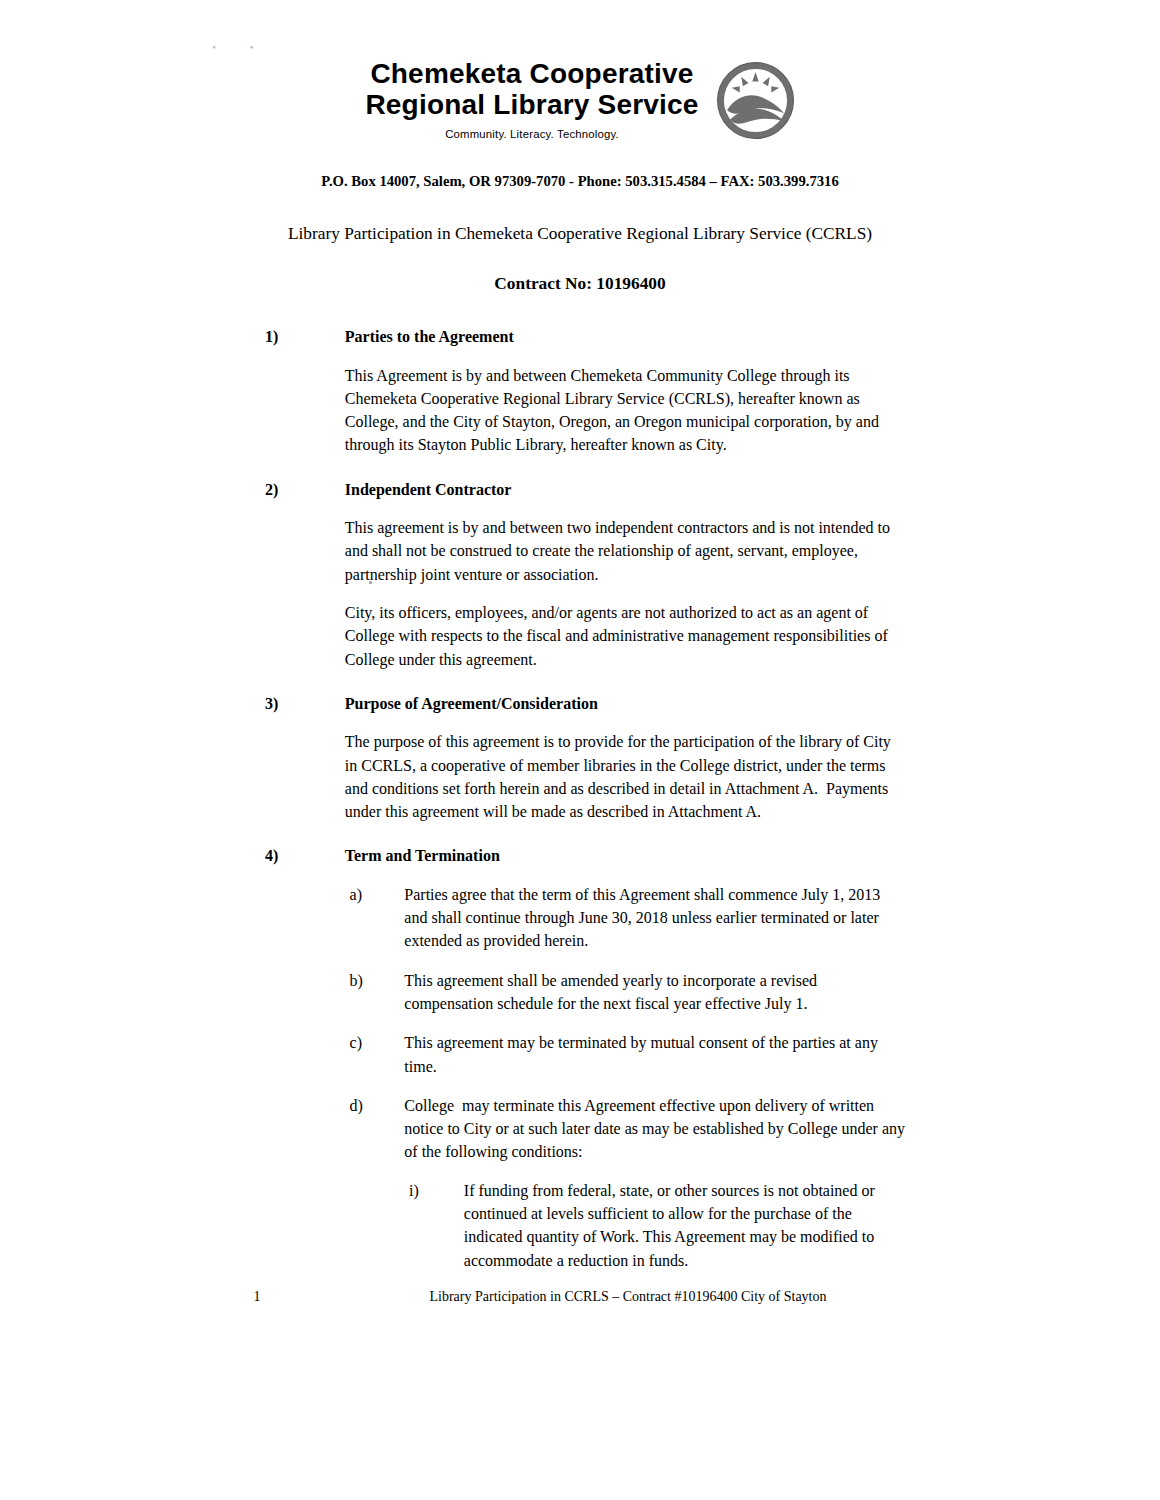••
Chemeketa Cooperative
Regional Library Service
Community. Literacy. Technology.
P.O. Box 14007, Salem, OR 97309-7070 - Phone: 503.315.4584 – FAX: 503.399.7316
Library Participation in Chemeketa Cooperative Regional Library Service (CCRLS)
Contract No: 10196400
1)
Parties to the Agreement
This Agreement is by and between Chemeketa Community College through its Chemeketa Cooperative Regional Library Service (CCRLS), hereafter known as College, and the City of Stayton, Oregon, an Oregon municipal corporation, by and through its Stayton Public Library, hereafter known as City.
2)
Independent Contractor
This agreement is by and between two independent contractors and is not intended to and shall not be construed to create the relationship of agent, servant, employee, partnership joint venture or association.
City, its officers, employees, and/or agents are not authorized to act as an agent of College with respects to the fiscal and administrative management responsibilities of College under this agreement.
3)
Purpose of Agreement/Consideration
The purpose of this agreement is to provide for the participation of the library of City in CCRLS, a cooperative of member libraries in the College district, under the terms and conditions set forth herein and as described in detail in Attachment A. Payments under this agreement will be made as described in Attachment A.
4)
Term and Termination
a) Parties agree that the term of this Agreement shall commence July 1, 2013 and shall continue through June 30, 2018 unless earlier terminated or later extended as provided herein.
b) This agreement shall be amended yearly to incorporate a revised compensation schedule for the next fiscal year effective July 1.
c) This agreement may be terminated by mutual consent of the parties at any time.
d) College may terminate this Agreement effective upon delivery of written notice to City or at such later date as may be established by College under any of the following conditions:
i) If funding from federal, state, or other sources is not obtained or continued at levels sufficient to allow for the purchase of the indicated quantity of Work. This Agreement may be modified to accommodate a reduction in funds.
1
Library Participation in CCRLS – Contract #10196400 City of Stayton